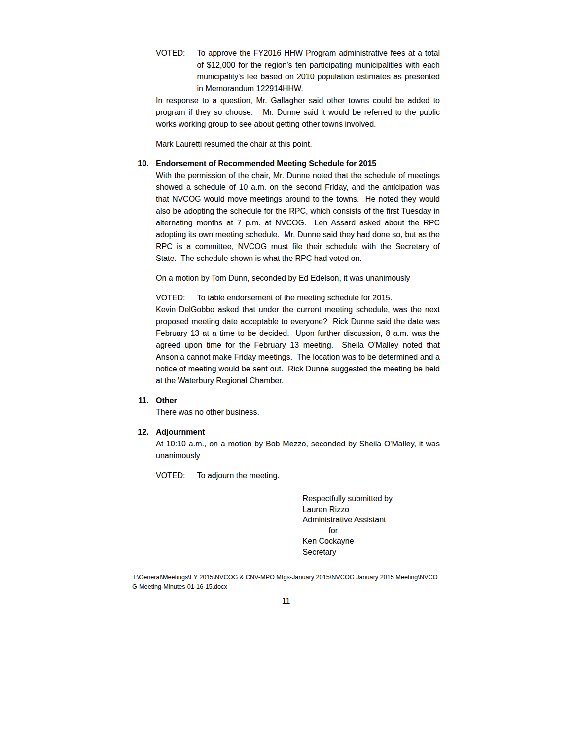VOTED: To approve the FY2016 HHW Program administrative fees at a total of $12,000 for the region's ten participating municipalities with each municipality's fee based on 2010 population estimates as presented in Memorandum 122914HHW.
In response to a question, Mr. Gallagher said other towns could be added to program if they so choose. Mr. Dunne said it would be referred to the public works working group to see about getting other towns involved.
Mark Lauretti resumed the chair at this point.
10. Endorsement of Recommended Meeting Schedule for 2015
With the permission of the chair, Mr. Dunne noted that the schedule of meetings showed a schedule of 10 a.m. on the second Friday, and the anticipation was that NVCOG would move meetings around to the towns. He noted they would also be adopting the schedule for the RPC, which consists of the first Tuesday in alternating months at 7 p.m. at NVCOG. Len Assard asked about the RPC adopting its own meeting schedule. Mr. Dunne said they had done so, but as the RPC is a committee, NVCOG must file their schedule with the Secretary of State. The schedule shown is what the RPC had voted on.
On a motion by Tom Dunn, seconded by Ed Edelson, it was unanimously
VOTED: To table endorsement of the meeting schedule for 2015.
Kevin DelGobbo asked that under the current meeting schedule, was the next proposed meeting date acceptable to everyone? Rick Dunne said the date was February 13 at a time to be decided. Upon further discussion, 8 a.m. was the agreed upon time for the February 13 meeting. Sheila O'Malley noted that Ansonia cannot make Friday meetings. The location was to be determined and a notice of meeting would be sent out. Rick Dunne suggested the meeting be held at the Waterbury Regional Chamber.
11. Other
There was no other business.
12. Adjournment
At 10:10 a.m., on a motion by Bob Mezzo, seconded by Sheila O'Malley, it was unanimously
VOTED: To adjourn the meeting.
Respectfully submitted by
Lauren Rizzo
Administrative Assistant
for Ken Cockayne
Secretary
T:\General\Meetings\FY 2015\NVCOG & CNV-MPO Mtgs-January 2015\NVCOG January 2015 Meeting\NVCOG-Meeting-Minutes-01-16-15.docx
11